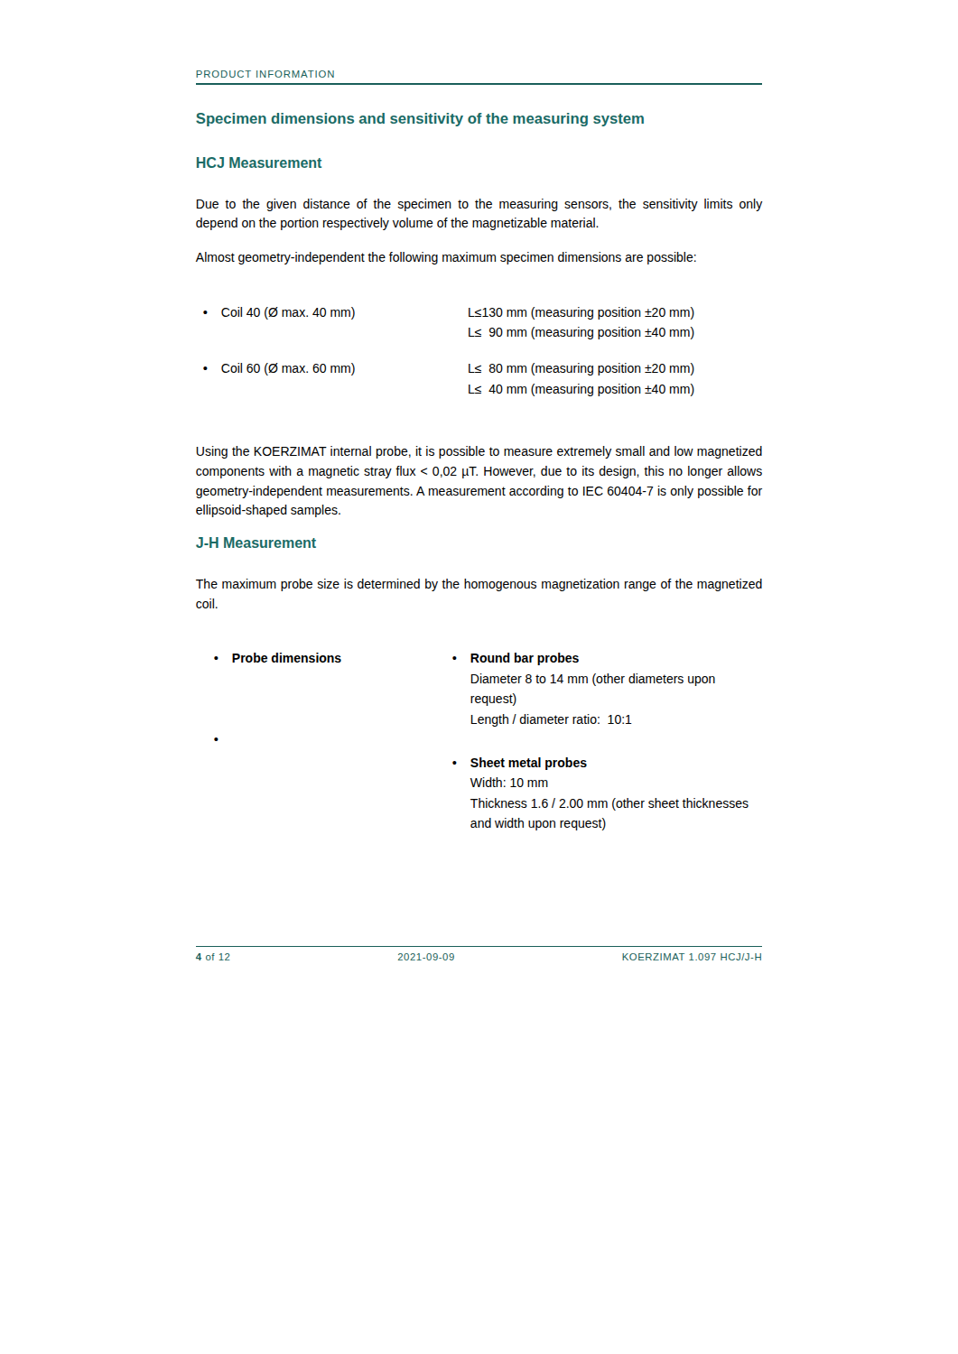PRODUCT INFORMATION
Specimen dimensions and sensitivity of the measuring system
HCJ Measurement
Due to the given distance of the specimen to the measuring sensors, the sensitivity limits only depend on the portion respectively volume of the magnetizable material.
Almost geometry-independent the following maximum specimen dimensions are possible:
| Coil 40 (Ø max. 40 mm) | L≤130 mm (measuring position ±20 mm) L≤ 90 mm (measuring position ±40 mm) |
| Coil 60 (Ø max. 60 mm) | L≤ 80 mm (measuring position ±20 mm) L≤ 40 mm (measuring position ±40 mm) |
Using the KOERZIMAT internal probe, it is possible to measure extremely small and low magnetized components with a magnetic stray flux < 0,02 µT. However, due to its design, this no longer allows geometry-independent measurements. A measurement according to IEC 60404-7 is only possible for ellipsoid-shaped samples.
J-H Measurement
The maximum probe size is determined by the homogenous magnetization range of the magnetized coil.
| Probe dimensions | Round bar probes Diameter 8 to 14 mm (other diameters upon request) Length / diameter ratio: 10:1 |
| | Sheet metal probes Width: 10 mm Thickness 1.6 / 2.00 mm (other sheet thicknesses and width upon request) |
4 of 12
2021-09-09
KOERZIMAT 1.097 HCJ/J-H